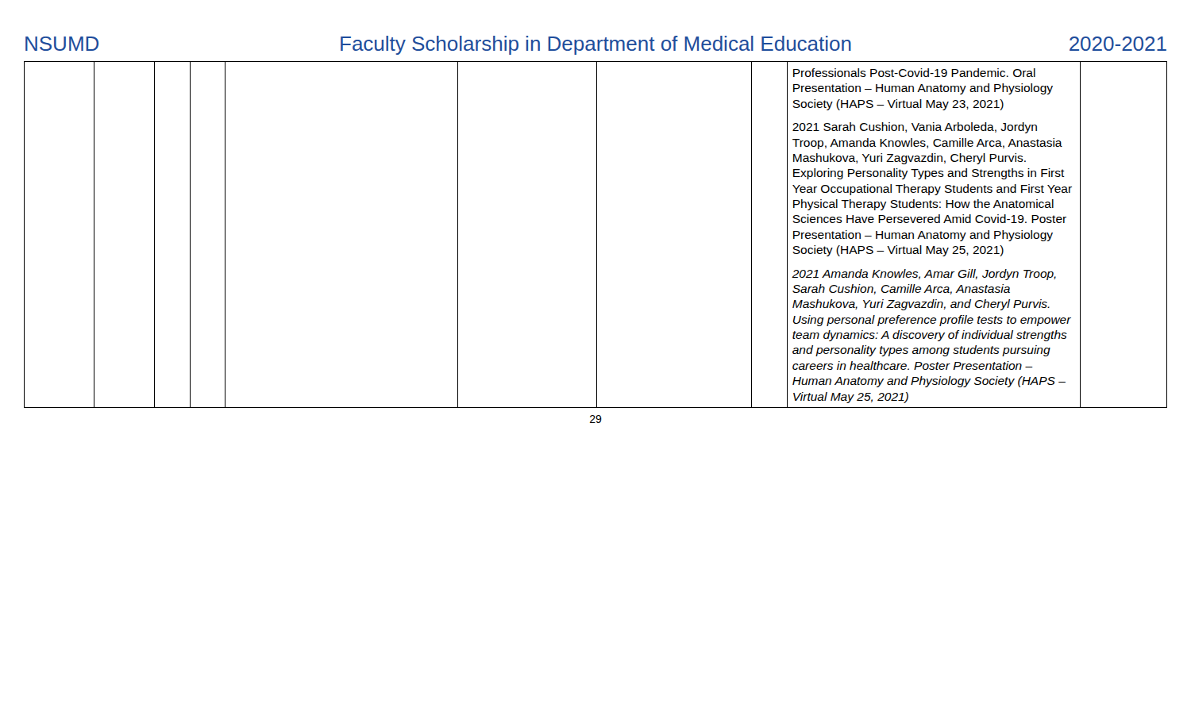NSUMD
Faculty Scholarship in Department of Medical Education
2020-2021
| | | | | | | | | Professionals Post-Covid-19 Pandemic. Oral Presentation – Human Anatomy and Physiology Society (HAPS – Virtual May 23, 2021) 2021 Sarah Cushion, Vania Arboleda, Jordyn Troop, Amanda Knowles, Camille Arca, Anastasia Mashukova, Yuri Zagvazdin, Cheryl Purvis. Exploring Personality Types and Strengths in First Year Occupational Therapy Students and First Year Physical Therapy Students: How the Anatomical Sciences Have Persevered Amid Covid-19. Poster Presentation – Human Anatomy and Physiology Society (HAPS – Virtual May 25, 2021) 2021 Amanda Knowles, Amar Gill, Jordyn Troop, Sarah Cushion, Camille Arca, Anastasia Mashukova, Yuri Zagvazdin, and Cheryl Purvis. Using personal preference profile tests to empower team dynamics: A discovery of individual strengths and personality types among students pursuing careers in healthcare. Poster Presentation – Human Anatomy and Physiology Society (HAPS – Virtual May 25, 2021) | |
29